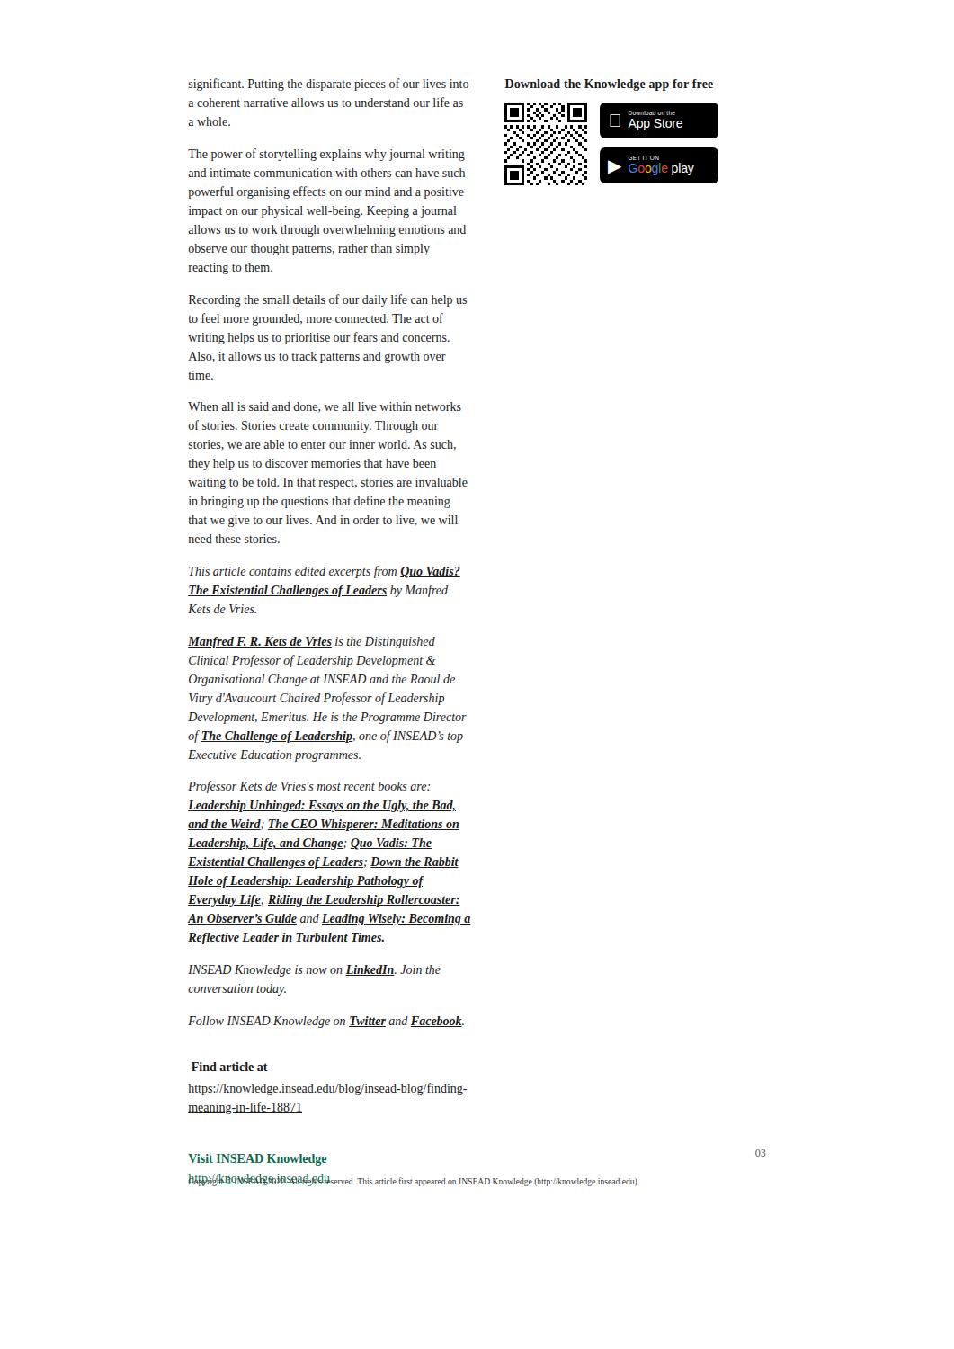significant. Putting the disparate pieces of our lives into a coherent narrative allows us to understand our life as a whole.
The power of storytelling explains why journal writing and intimate communication with others can have such powerful organising effects on our mind and a positive impact on our physical well-being. Keeping a journal allows us to work through overwhelming emotions and observe our thought patterns, rather than simply reacting to them.
Recording the small details of our daily life can help us to feel more grounded, more connected. The act of writing helps us to prioritise our fears and concerns. Also, it allows us to track patterns and growth over time.
When all is said and done, we all live within networks of stories. Stories create community. Through our stories, we are able to enter our inner world. As such, they help us to discover memories that have been waiting to be told. In that respect, stories are invaluable in bringing up the questions that define the meaning that we give to our lives. And in order to live, we will need these stories.
This article contains edited excerpts from Quo Vadis? The Existential Challenges of Leaders by Manfred Kets de Vries.
Manfred F. R. Kets de Vries is the Distinguished Clinical Professor of Leadership Development & Organisational Change at INSEAD and the Raoul de Vitry d'Avaucourt Chaired Professor of Leadership Development, Emeritus. He is the Programme Director of The Challenge of Leadership, one of INSEAD’s top Executive Education programmes.
Professor Kets de Vries's most recent books are: Leadership Unhinged: Essays on the Ugly, the Bad, and the Weird; The CEO Whisperer: Meditations on Leadership, Life, and Change; Quo Vadis: The Existential Challenges of Leaders; Down the Rabbit Hole of Leadership: Leadership Pathology of Everyday Life; Riding the Leadership Rollercoaster: An Observer’s Guide and Leading Wisely: Becoming a Reflective Leader in Turbulent Times.
INSEAD Knowledge is now on LinkedIn. Join the conversation today.
Follow INSEAD Knowledge on Twitter and Facebook.
Find article at
https://knowledge.insead.edu/blog/insead-blog/finding-meaning-in-life-18871
Visit INSEAD Knowledge
http://knowledge.insead.edu
Download the Knowledge app for free
 Download on the App Store
▶ GET IT ON Google play
03
Copyright © INSEAD 2022. All rights reserved. This article first appeared on INSEAD Knowledge (http://knowledge.insead.edu).